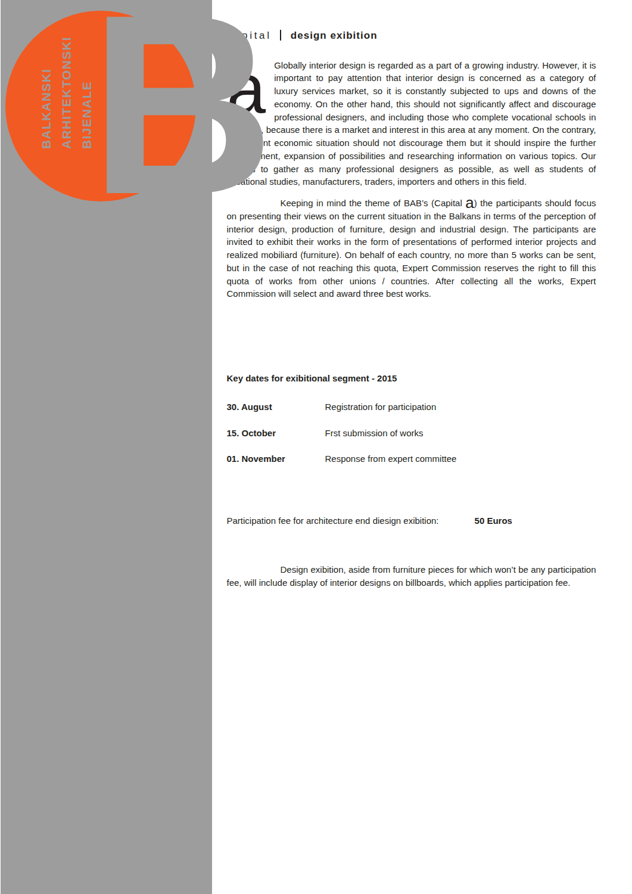B
BALKANSKI ARHITEKTONSKI BIJENALE
capital design exibition
a Globally interior design is regarded as a part of a growing industry. However, it is important to pay attention that interior design is concerned as a category of luxury services market, so it is constantly subjected to ups and downs of the economy. On the other hand, this should not significantly affect and discourage professional designers, and including those who complete vocational schools in this area, because there is a market and interest in this area at any moment. On the contrary, the current economic situation should not discourage them but it should inspire the further development, expansion of possibilities and researching information on various topics. Our goal is to gather as many professional designers as possible, as well as students of vocational studies, manufacturers, traders, importers and others in this field.
Keeping in mind the theme of BAB’s (Capital a) the participants should focus on presenting their views on the current situation in the Balkans in terms of the perception of interior design, production of furniture, design and industrial design. The participants are invited to exhibit their works in the form of presentations of performed interior projects and realized mobiliard (furniture). On behalf of each country, no more than 5 works can be sent, but in the case of not reaching this quota, Expert Commission reserves the right to fill this quota of works from other unions / countries. After collecting all the works, Expert Commission will select and award three best works.
Key dates for exibitional segment - 2015
| 30. August | Registration for participation |
| 15. October | Frst submission of works |
| 01. November | Response from expert committee |
Participation fee for architecture end diesign exibition:50 Euros
Design exibition, aside from furniture pieces for which won’t be any participation fee, will include display of interior designs on billboards, which applies participation fee.